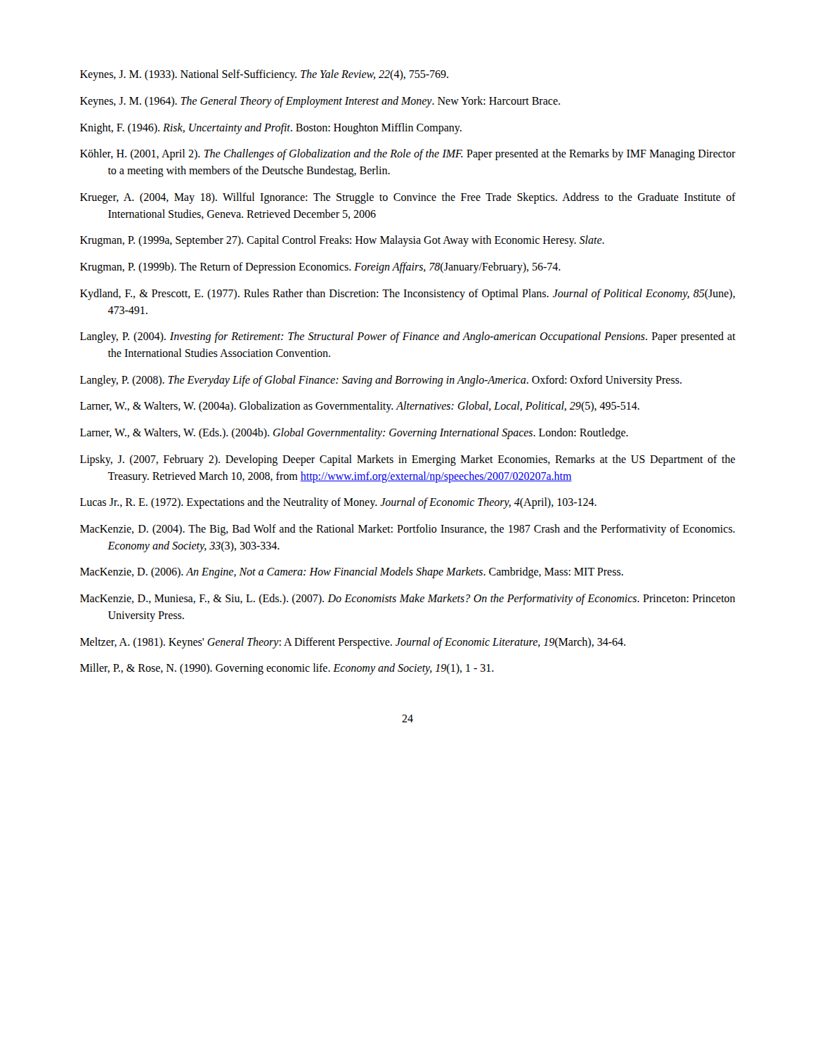Keynes, J. M. (1933). National Self-Sufficiency. The Yale Review, 22(4), 755-769.
Keynes, J. M. (1964). The General Theory of Employment Interest and Money. New York: Harcourt Brace.
Knight, F. (1946). Risk, Uncertainty and Profit. Boston: Houghton Mifflin Company.
Köhler, H. (2001, April 2). The Challenges of Globalization and the Role of the IMF. Paper presented at the Remarks by IMF Managing Director to a meeting with members of the Deutsche Bundestag, Berlin.
Krueger, A. (2004, May 18). Willful Ignorance: The Struggle to Convince the Free Trade Skeptics. Address to the Graduate Institute of International Studies, Geneva. Retrieved December 5, 2006
Krugman, P. (1999a, September 27). Capital Control Freaks: How Malaysia Got Away with Economic Heresy. Slate.
Krugman, P. (1999b). The Return of Depression Economics. Foreign Affairs, 78(January/February), 56-74.
Kydland, F., & Prescott, E. (1977). Rules Rather than Discretion: The Inconsistency of Optimal Plans. Journal of Political Economy, 85(June), 473-491.
Langley, P. (2004). Investing for Retirement: The Structural Power of Finance and Anglo-american Occupational Pensions. Paper presented at the International Studies Association Convention.
Langley, P. (2008). The Everyday Life of Global Finance: Saving and Borrowing in Anglo-America. Oxford: Oxford University Press.
Larner, W., & Walters, W. (2004a). Globalization as Governmentality. Alternatives: Global, Local, Political, 29(5), 495-514.
Larner, W., & Walters, W. (Eds.). (2004b). Global Governmentality: Governing International Spaces. London: Routledge.
Lipsky, J. (2007, February 2). Developing Deeper Capital Markets in Emerging Market Economies, Remarks at the US Department of the Treasury. Retrieved March 10, 2008, from http://www.imf.org/external/np/speeches/2007/020207a.htm
Lucas Jr., R. E. (1972). Expectations and the Neutrality of Money. Journal of Economic Theory, 4(April), 103-124.
MacKenzie, D. (2004). The Big, Bad Wolf and the Rational Market: Portfolio Insurance, the 1987 Crash and the Performativity of Economics. Economy and Society, 33(3), 303-334.
MacKenzie, D. (2006). An Engine, Not a Camera: How Financial Models Shape Markets. Cambridge, Mass: MIT Press.
MacKenzie, D., Muniesa, F., & Siu, L. (Eds.). (2007). Do Economists Make Markets? On the Performativity of Economics. Princeton: Princeton University Press.
Meltzer, A. (1981). Keynes' General Theory: A Different Perspective. Journal of Economic Literature, 19(March), 34-64.
Miller, P., & Rose, N. (1990). Governing economic life. Economy and Society, 19(1), 1 - 31.
24